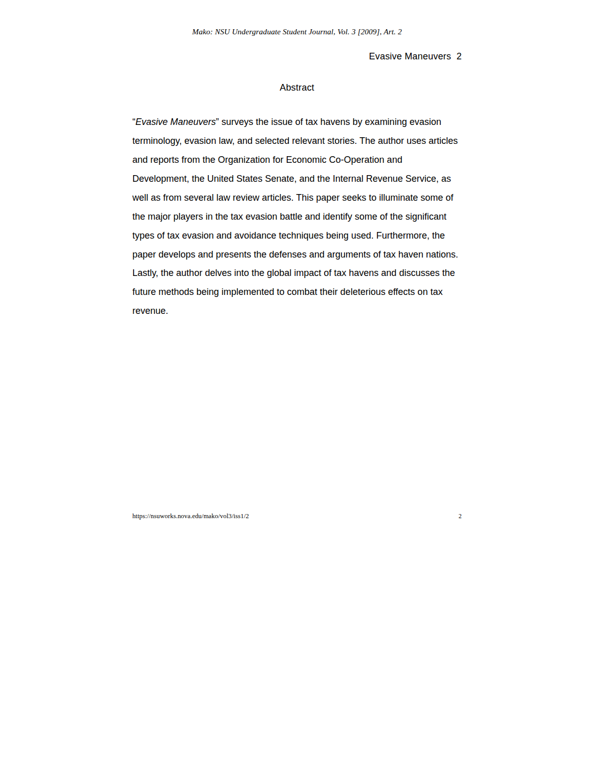Mako: NSU Undergraduate Student Journal, Vol. 3 [2009], Art. 2
Evasive Maneuvers 2
Abstract
“Evasive Maneuvers” surveys the issue of tax havens by examining evasion terminology, evasion law, and selected relevant stories. The author uses articles and reports from the Organization for Economic Co-Operation and Development, the United States Senate, and the Internal Revenue Service, as well as from several law review articles. This paper seeks to illuminate some of the major players in the tax evasion battle and identify some of the significant types of tax evasion and avoidance techniques being used. Furthermore, the paper develops and presents the defenses and arguments of tax haven nations. Lastly, the author delves into the global impact of tax havens and discusses the future methods being implemented to combat their deleterious effects on tax revenue.
https://nsuworks.nova.edu/mako/vol3/iss1/2 2